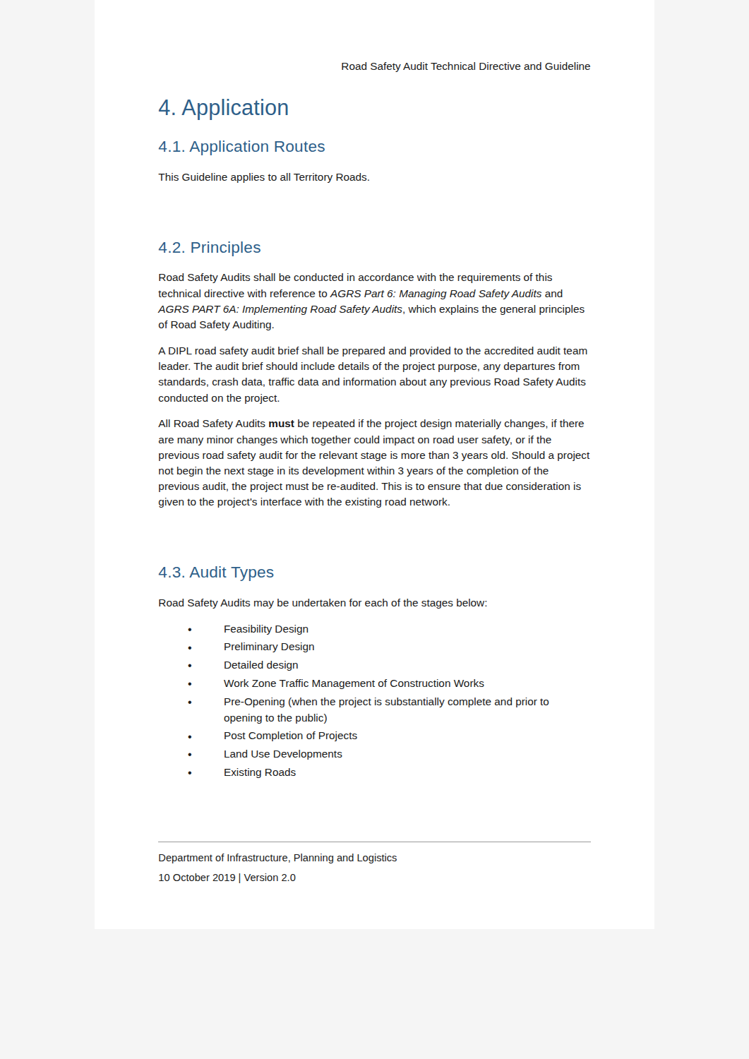Road Safety Audit Technical Directive and Guideline
4. Application
4.1. Application Routes
This Guideline applies to all Territory Roads.
4.2. Principles
Road Safety Audits shall be conducted in accordance with the requirements of this technical directive with reference to AGRS Part 6: Managing Road Safety Audits and AGRS PART 6A: Implementing Road Safety Audits, which explains the general principles of Road Safety Auditing.
A DIPL road safety audit brief shall be prepared and provided to the accredited audit team leader. The audit brief should include details of the project purpose, any departures from standards, crash data, traffic data and information about any previous Road Safety Audits conducted on the project.
All Road Safety Audits must be repeated if the project design materially changes, if there are many minor changes which together could impact on road user safety, or if the previous road safety audit for the relevant stage is more than 3 years old. Should a project not begin the next stage in its development within 3 years of the completion of the previous audit, the project must be re-audited. This is to ensure that due consideration is given to the project's interface with the existing road network.
4.3. Audit Types
Road Safety Audits may be undertaken for each of the stages below:
Feasibility Design
Preliminary Design
Detailed design
Work Zone Traffic Management of Construction Works
Pre-Opening (when the project is substantially complete and prior to opening to the public)
Post Completion of Projects
Land Use Developments
Existing Roads
Department of Infrastructure, Planning and Logistics
10 October 2019 | Version 2.0